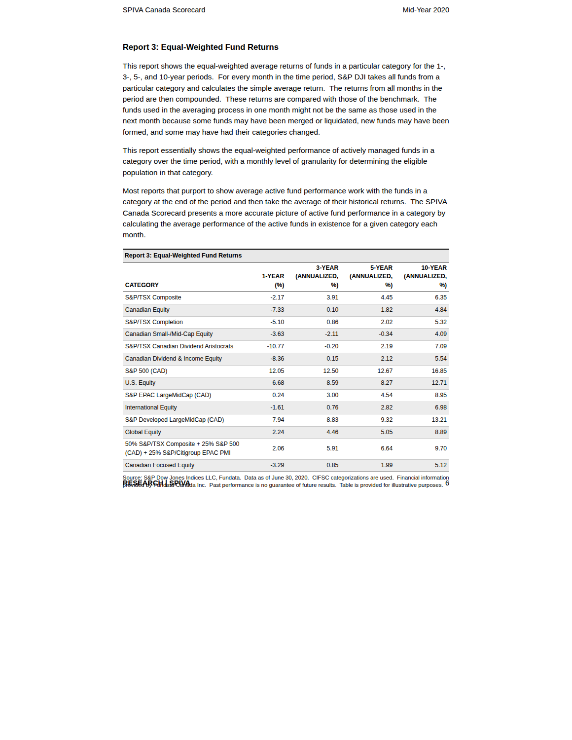SPIVA Canada Scorecard
Mid-Year 2020
Report 3: Equal-Weighted Fund Returns
This report shows the equal-weighted average returns of funds in a particular category for the 1-, 3-, 5-, and 10-year periods. For every month in the time period, S&P DJI takes all funds from a particular category and calculates the simple average return. The returns from all months in the period are then compounded. These returns are compared with those of the benchmark. The funds used in the averaging process in one month might not be the same as those used in the next month because some funds may have been merged or liquidated, new funds may have been formed, and some may have had their categories changed.
This report essentially shows the equal-weighted performance of actively managed funds in a category over the time period, with a monthly level of granularity for determining the eligible population in that category.
Most reports that purport to show average active fund performance work with the funds in a category at the end of the period and then take the average of their historical returns. The SPIVA Canada Scorecard presents a more accurate picture of active fund performance in a category by calculating the average performance of the active funds in existence for a given category each month.
Report 3: Equal-Weighted Fund Returns
| CATEGORY | 1-YEAR (%) | 3-YEAR (ANNUALIZED, %) | 5-YEAR (ANNUALIZED, %) | 10-YEAR (ANNUALIZED, %) |
| --- | --- | --- | --- | --- |
| S&P/TSX Composite | -2.17 | 3.91 | 4.45 | 6.35 |
| Canadian Equity | -7.33 | 0.10 | 1.82 | 4.84 |
| S&P/TSX Completion | -5.10 | 0.86 | 2.02 | 5.32 |
| Canadian Small-/Mid-Cap Equity | -3.63 | -2.11 | -0.34 | 4.09 |
| S&P/TSX Canadian Dividend Aristocrats | -10.77 | -0.20 | 2.19 | 7.09 |
| Canadian Dividend & Income Equity | -8.36 | 0.15 | 2.12 | 5.54 |
| S&P 500 (CAD) | 12.05 | 12.50 | 12.67 | 16.85 |
| U.S. Equity | 6.68 | 8.59 | 8.27 | 12.71 |
| S&P EPAC LargeMidCap (CAD) | 0.24 | 3.00 | 4.54 | 8.95 |
| International Equity | -1.61 | 0.76 | 2.82 | 6.98 |
| S&P Developed LargeMidCap (CAD) | 7.94 | 8.83 | 9.32 | 13.21 |
| Global Equity | 2.24 | 4.46 | 5.05 | 8.89 |
| 50% S&P/TSX Composite + 25% S&P 500 (CAD) + 25% S&P/Citigroup EPAC PMI | 2.06 | 5.91 | 6.64 | 9.70 |
| Canadian Focused Equity | -3.29 | 0.85 | 1.99 | 5.12 |
Source: S&P Dow Jones Indices LLC, Fundata. Data as of June 30, 2020. CIFSC categorizations are used. Financial information provided by Fundata Canada Inc. Past performance is no guarantee of future results. Table is provided for illustrative purposes.
RESEARCH | SPIVA
6